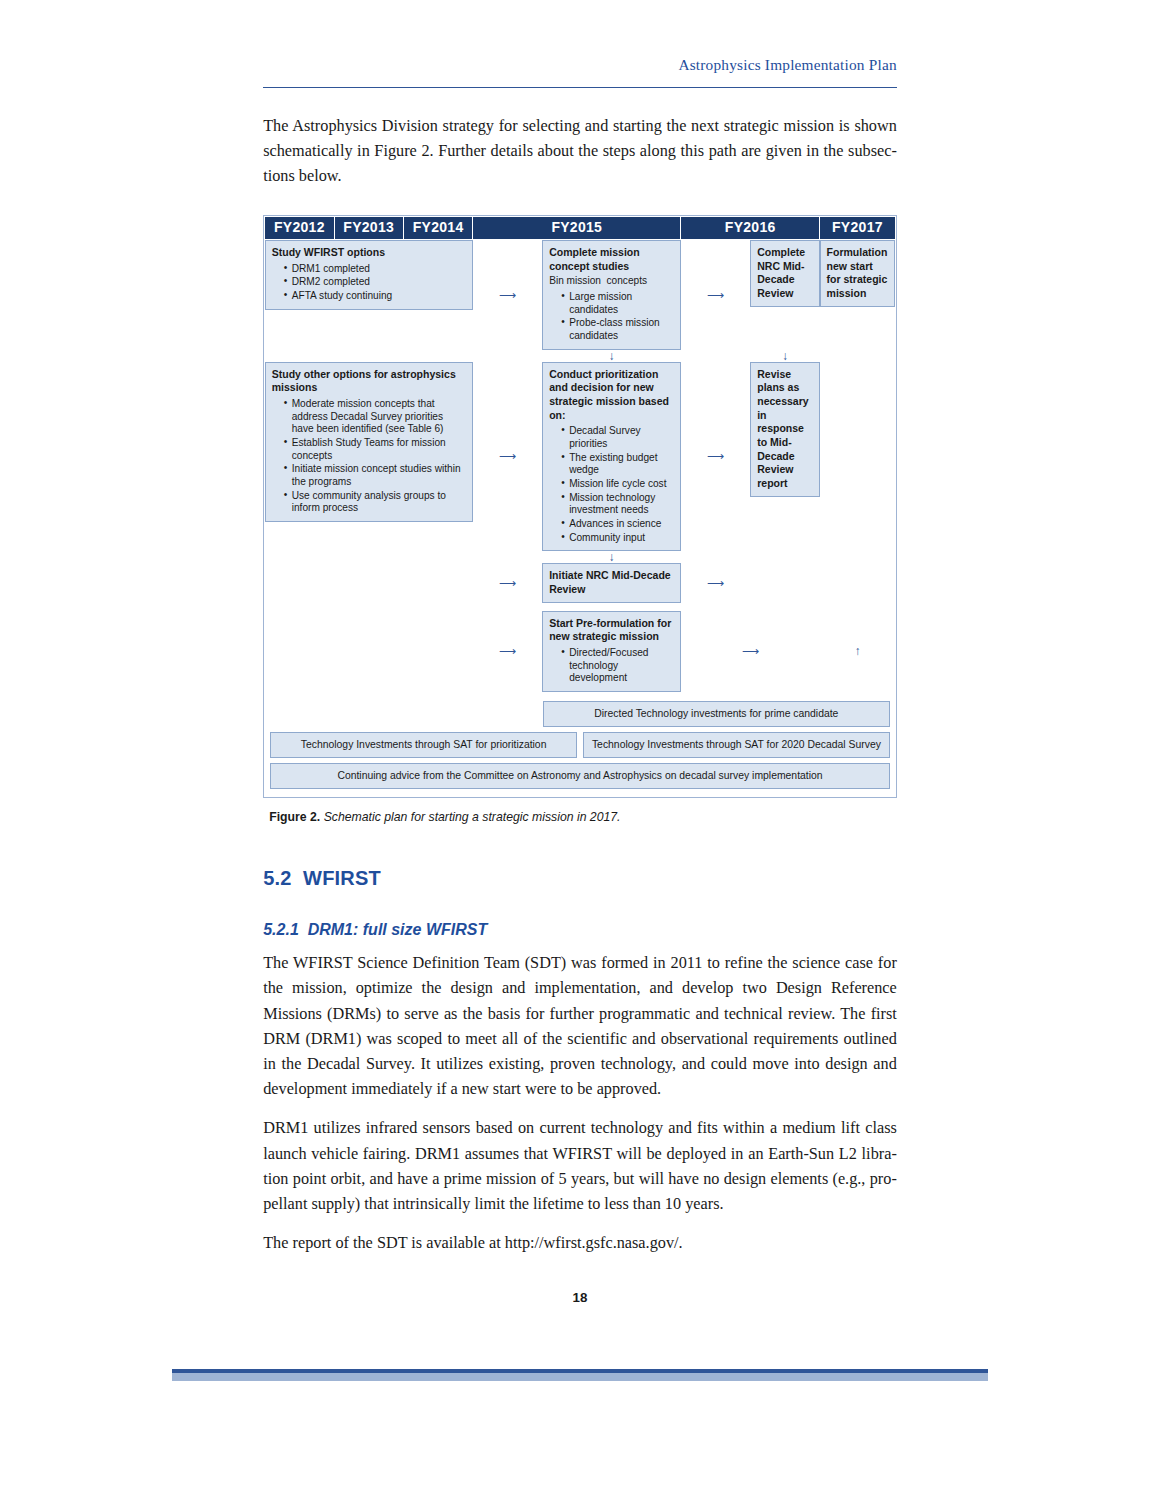Astrophysics Implementation Plan
The Astrophysics Division strategy for selecting and starting the next strategic mission is shown schematically in Figure 2. Further details about the steps along this path are given in the subsections below.
| FY2012 | FY2013 | FY2014 | FY2015 | FY2016 | FY2017 |
| --- | --- | --- | --- | --- | --- |
| Study WFIRST options DRM1 completed DRM2 completed AFTA study continuing | ⟶ | Complete mission concept studies Bin mission concepts Large mission candidates Probe-class mission candidates | ⟶ | Complete NRC Mid-Decade Review | Formulation new start for strategic mission |
| | | ↓ | | ↓ | |
| Study other options for astrophysics missions Moderate mission concepts that address Decadal Survey priorities have been identified (see Table 6) Establish Study Teams for mission concepts Initiate mission concept studies within the programs Use community analysis groups to inform process | ⟶ | Conduct prioritization and decision for new strategic mission based on: Decadal Survey priorities The existing budget wedge Mission life cycle cost Mission technology investment needs Advances in science Community input | ⟶ | Revise plans as necessary in response to Mid-Decade Review report | |
| | | ↓ | | | |
| | ⟶ | Initiate NRC Mid-Decade Review | ⟶ | | |
| | ⟶ | Start Pre-formulation for new strategic mission Directed/Focused technology development | ⟶ | ↑ |
Directed Technology investments for prime candidate
Technology Investments through SAT for prioritization
Technology Investments through SAT for 2020 Decadal Survey
Continuing advice from the Committee on Astronomy and Astrophysics on decadal survey implementation
Figure 2. Schematic plan for starting a strategic mission in 2017.
5.2 WFIRST
5.2.1 DRM1: full size WFIRST
The WFIRST Science Definition Team (SDT) was formed in 2011 to refine the science case for the mission, optimize the design and implementation, and develop two Design Reference Missions (DRMs) to serve as the basis for further programmatic and technical review. The first DRM (DRM1) was scoped to meet all of the scientific and observational requirements outlined in the Decadal Survey. It utilizes existing, proven technology, and could move into design and development immediately if a new start were to be approved.
DRM1 utilizes infrared sensors based on current technology and fits within a medium lift class launch vehicle fairing. DRM1 assumes that WFIRST will be deployed in an Earth-Sun L2 libration point orbit, and have a prime mission of 5 years, but will have no design elements (e.g., propellant supply) that intrinsically limit the lifetime to less than 10 years.
The report of the SDT is available at http://wfirst.gsfc.nasa.gov/.
18